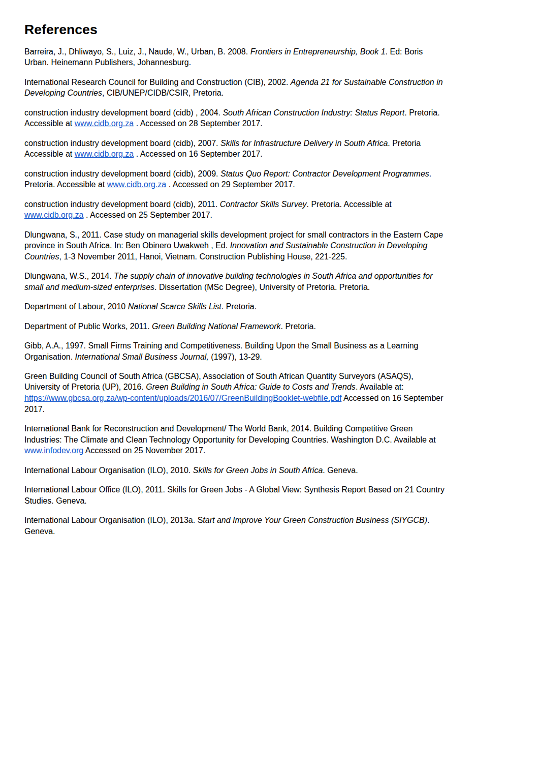References
Barreira, J., Dhliwayo, S., Luiz, J., Naude, W., Urban, B. 2008. Frontiers in Entrepreneurship, Book 1. Ed: Boris Urban. Heinemann Publishers, Johannesburg.
International Research Council for Building and Construction (CIB), 2002. Agenda 21 for Sustainable Construction in Developing Countries, CIB/UNEP/CIDB/CSIR, Pretoria.
construction industry development board (cidb) , 2004. South African Construction Industry: Status Report. Pretoria. Accessible at www.cidb.org.za . Accessed on 28 September 2017.
construction industry development board (cidb), 2007. Skills for Infrastructure Delivery in South Africa. Pretoria Accessible at www.cidb.org.za . Accessed on 16 September 2017.
construction industry development board (cidb), 2009. Status Quo Report: Contractor Development Programmes. Pretoria. Accessible at www.cidb.org.za . Accessed on 29 September 2017.
construction industry development board (cidb), 2011. Contractor Skills Survey. Pretoria. Accessible at www.cidb.org.za . Accessed on 25 September 2017.
Dlungwana, S., 2011. Case study on managerial skills development project for small contractors in the Eastern Cape province in South Africa. In: Ben Obinero Uwakweh , Ed. Innovation and Sustainable Construction in Developing Countries, 1-3 November 2011, Hanoi, Vietnam. Construction Publishing House, 221-225.
Dlungwana, W.S., 2014. The supply chain of innovative building technologies in South Africa and opportunities for small and medium-sized enterprises. Dissertation (MSc Degree), University of Pretoria. Pretoria.
Department of Labour, 2010 National Scarce Skills List. Pretoria.
Department of Public Works, 2011. Green Building National Framework. Pretoria.
Gibb, A.A., 1997. Small Firms Training and Competitiveness. Building Upon the Small Business as a Learning Organisation. International Small Business Journal, (1997), 13-29.
Green Building Council of South Africa (GBCSA), Association of South African Quantity Surveyors (ASAQS), University of Pretoria (UP), 2016. Green Building in South Africa: Guide to Costs and Trends. Available at: https://www.gbcsa.org.za/wp-content/uploads/2016/07/GreenBuildingBooklet-webfile.pdf Accessed on 16 September 2017.
International Bank for Reconstruction and Development/ The World Bank, 2014. Building Competitive Green Industries: The Climate and Clean Technology Opportunity for Developing Countries. Washington D.C. Available at www.infodev.org Accessed on 25 November 2017.
International Labour Organisation (ILO), 2010. Skills for Green Jobs in South Africa. Geneva.
International Labour Office (ILO), 2011. Skills for Green Jobs - A Global View: Synthesis Report Based on 21 Country Studies. Geneva.
International Labour Organisation (ILO), 2013a. Start and Improve Your Green Construction Business (SIYGCB). Geneva.